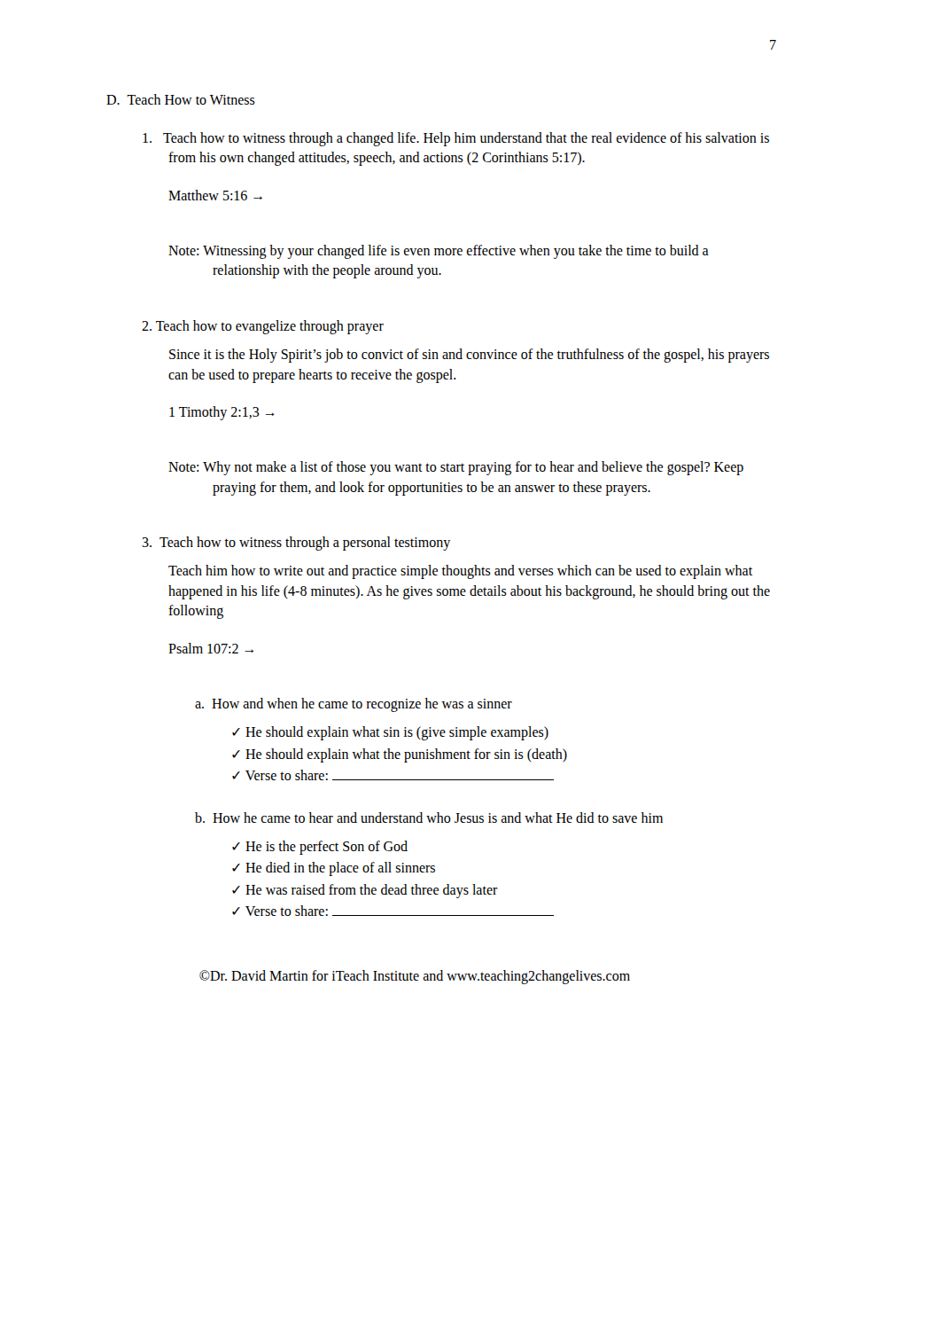7
D. Teach How to Witness
1. Teach how to witness through a changed life. Help him understand that the real evidence of his salvation is from his own changed attitudes, speech, and actions (2 Corinthians 5:17).
Matthew 5:16 →
Note: Witnessing by your changed life is even more effective when you take the time to build a relationship with the people around you.
2. Teach how to evangelize through prayer
Since it is the Holy Spirit’s job to convict of sin and convince of the truthfulness of the gospel, his prayers can be used to prepare hearts to receive the gospel.
1 Timothy 2:1,3 →
Note: Why not make a list of those you want to start praying for to hear and believe the gospel? Keep praying for them, and look for opportunities to be an answer to these prayers.
3. Teach how to witness through a personal testimony
Teach him how to write out and practice simple thoughts and verses which can be used to explain what happened in his life (4-8 minutes). As he gives some details about his background, he should bring out the following
Psalm 107:2 →
a. How and when he came to recognize he was a sinner
✓ He should explain what sin is (give simple examples)
✓ He should explain what the punishment for sin is (death)
✓ Verse to share:
b. How he came to hear and understand who Jesus is and what He did to save him
✓ He is the perfect Son of God
✓ He died in the place of all sinners
✓ He was raised from the dead three days later
✓ Verse to share:
©Dr. David Martin for iTeach Institute and www.teaching2changelives.com